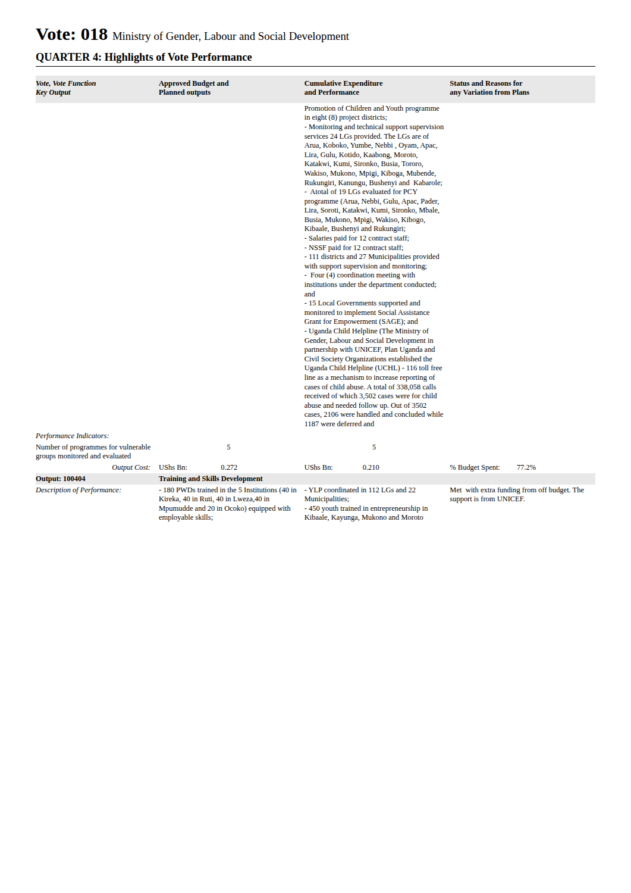Vote: 018 Ministry of Gender, Labour and Social Development
QUARTER 4: Highlights of Vote Performance
| Vote, Vote Function Key Output | Approved Budget and Planned outputs | Cumulative Expenditure and Performance | Status and Reasons for any Variation from Plans |
| --- | --- | --- | --- |
| | | Promotion of Children and Youth programme in eight (8) project districts; - Monitoring and technical support supervision services 24 LGs provided. The LGs are of Arua, Koboko, Yumbe, Nebbi , Oyam, Apac, Lira, Gulu, Kotido, Kaabong, Moroto, Katakwi, Kumi, Sironko, Busia, Tororo, Wakiso, Mukono, Mpigi, Kiboga, Mubende, Rukungiri, Kanungu, Bushenyi and Kabarole; - Atotal of 19 LGs evaluated for PCY programme (Arua, Nebbi, Gulu, Apac, Pader, Lira, Soroti, Katakwi, Kumi, Sironko, Mbale, Busia, Mukono, Mpigi, Wakiso, Kibogo, Kibaale, Bushenyi and Rukungiri; - Salaries paid for 12 contract staff; - NSSF paid for 12 contract staff; - 111 districts and 27 Municipalities provided with support supervision and monitoring; - Four (4) coordination meeting with institutions under the department conducted; and - 15 Local Governments supported and monitored to implement Social Assistance Grant for Empowerment (SAGE); and - Uganda Child Helpline (The Ministry of Gender, Labour and Social Development in partnership with UNICEF, Plan Uganda and Civil Society Organizations established the Uganda Child Helpline (UCHL) - 116 toll free line as a mechanism to increase reporting of cases of child abuse. A total of 338,058 calls received of which 3,502 cases were for child abuse and needed follow up. Out of 3502 cases, 2106 were handled and concluded while 1187 were deferred and | |
| Performance Indicators: | | | |
| Number of programmes for vulnerable groups monitored and evaluated | 5 | 5 | |
| Output Cost: | UShs Bn: 0.272 | UShs Bn: 0.210 | % Budget Spent: 77.2% |
| Output: 100404 | Training and Skills Development |
| Description of Performance: | - 180 PWDs trained in the 5 Institutions (40 in Kireka, 40 in Ruti, 40 in Lweza,40 in Mpumudde and 20 in Ocoko) equipped with employable skills; | - YLP coordinated in 112 LGs and 22 Municipalities; - 450 youth trained in entrepreneurship in Kibaale, Kayunga, Mukono and Moroto | Met with extra funding from off budget. The support is from UNICEF. |